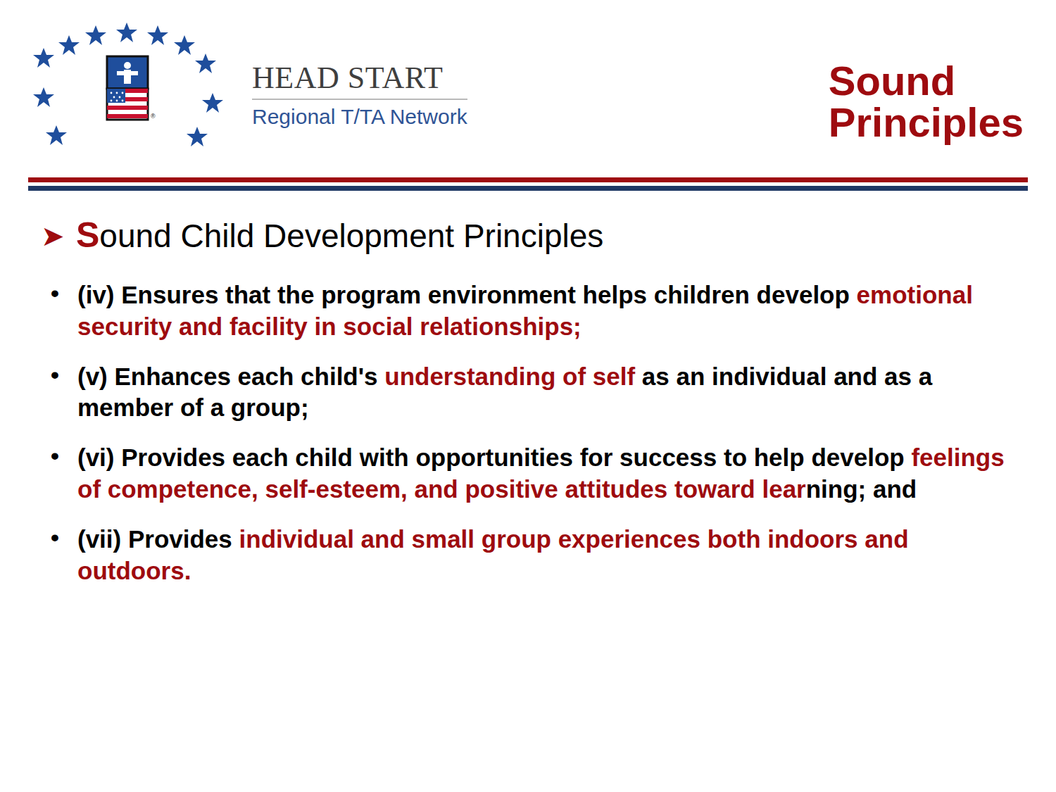®
HEAD START
Regional T/TA Network
Sound
Principles
➤ Sound Child Development Principles
(iv) Ensures that the program environment helps children develop emotional security and facility in social relationships;
(v) Enhances each child's understanding of self as an individual and as a member of a group;
(vi) Provides each child with opportunities for success to help develop feelings of competence, self-esteem, and positive attitudes toward learning; and
(vii) Provides individual and small group experiences both indoors and outdoors.